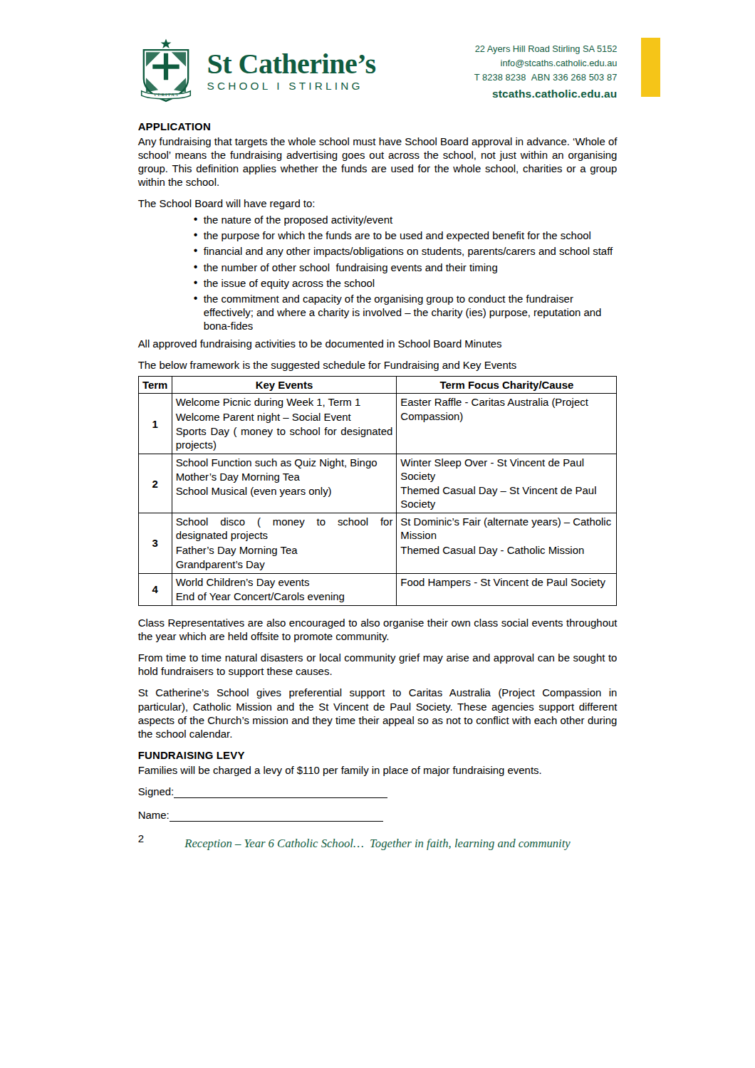VERITAS
St Catherine’s
SCHOOL I STIRLING
22 Ayers Hill Road Stirling SA 5152
info@stcaths.catholic.edu.au
T 8238 8238 ABN 336 268 503 87
stcaths.catholic.edu.au
APPLICATION
Any fundraising that targets the whole school must have School Board approval in advance. ‘Whole of school’ means the fundraising advertising goes out across the school, not just within an organising group. This definition applies whether the funds are used for the whole school, charities or a group within the school.
The School Board will have regard to:
the nature of the proposed activity/event
the purpose for which the funds are to be used and expected benefit for the school
financial and any other impacts/obligations on students, parents/carers and school staff
the number of other school fundraising events and their timing
the issue of equity across the school
the commitment and capacity of the organising group to conduct the fundraiser effectively; and where a charity is involved – the charity (ies) purpose, reputation and bona-fides
All approved fundraising activities to be documented in School Board Minutes
The below framework is the suggested schedule for Fundraising and Key Events
| Term | Key Events | Term Focus Charity/Cause |
| --- | --- | --- |
| 1 | Welcome Picnic during Week 1, Term 1 Welcome Parent night – Social Event Sports Day ( money to school for designated projects) | Easter Raffle - Caritas Australia (Project Compassion) |
| 2 | School Function such as Quiz Night, Bingo Mother’s Day Morning Tea School Musical (even years only) | Winter Sleep Over - St Vincent de Paul Society Themed Casual Day – St Vincent de Paul Society |
| 3 | School disco ( money to school for designated projects Father’s Day Morning Tea Grandparent’s Day | St Dominic’s Fair (alternate years) – Catholic Mission Themed Casual Day - Catholic Mission |
| 4 | World Children’s Day events End of Year Concert/Carols evening | Food Hampers - St Vincent de Paul Society |
Class Representatives are also encouraged to also organise their own class social events throughout the year which are held offsite to promote community.
From time to time natural disasters or local community grief may arise and approval can be sought to hold fundraisers to support these causes.
St Catherine’s School gives preferential support to Caritas Australia (Project Compassion in particular), Catholic Mission and the St Vincent de Paul Society. These agencies support different aspects of the Church’s mission and they time their appeal so as not to conflict with each other during the school calendar.
FUNDRAISING LEVY
Families will be charged a levy of $110 per family in place of major fundraising events.
Signed:
Name:
2
Reception – Year 6 Catholic School… Together in faith, learning and community